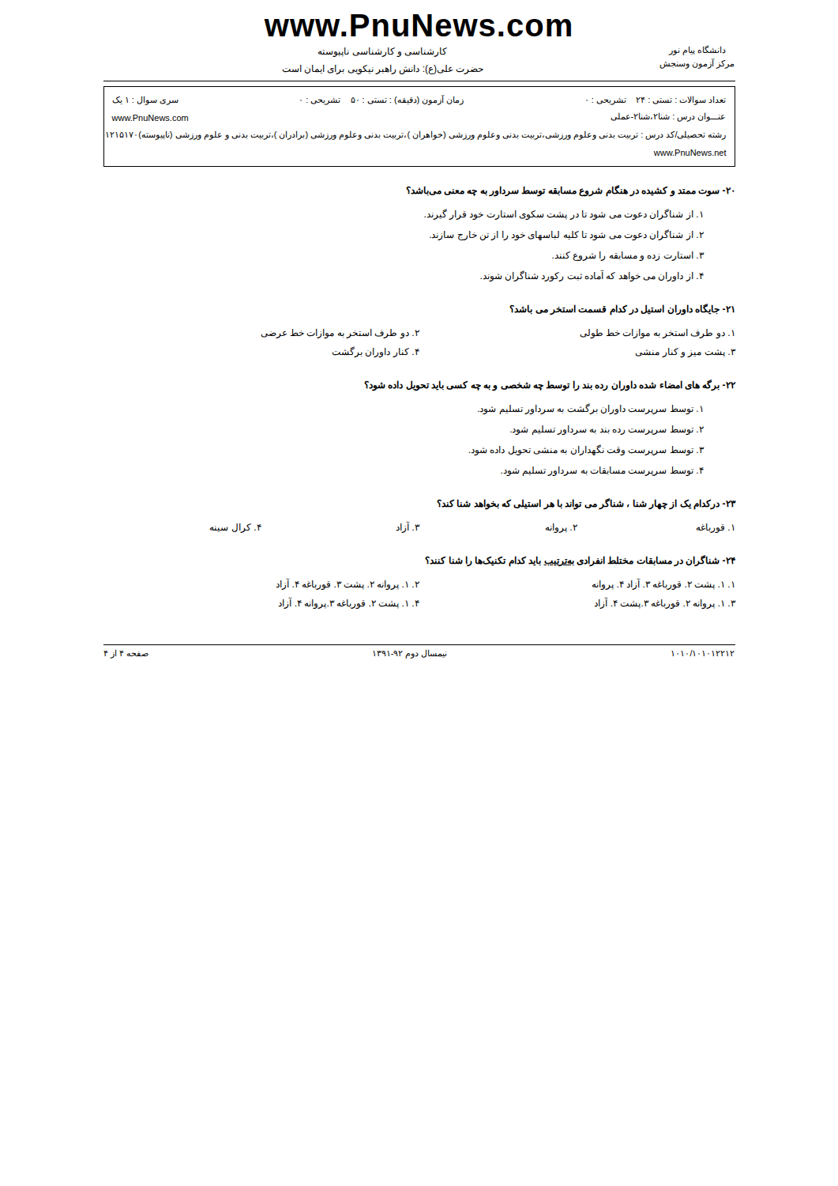www. PnuNews. com
دانشگاه پیام نور
مرکز آزمون وسنجش
کارشناسی و کارشناسی ناپیوسته
حضرت علی(ع): دانش راهبر نیکویی برای ایمان است
تعداد سوالات : تستی : ۲۴ تشریحی : ۰ زمان آزمون (دقیقه) : تستی : ۵۰ تشریحی : ۰ سری سوال : ۱ یک
عنـــوان درس : شنا۲،شنا۲-عملی www.PnuNews.com
رشته تحصیلی/کد درس : تربیت بدنی وعلوم ورزشی،تربیت بدنی وعلوم ورزشی (خواهران )،تربیت بدنی وعلوم ورزشی (برادران )،تربیت بدنی و علوم ورزشی (ناپیوسته)۱۲۱۵۱۷۰
www.PnuNews.net
۲۰- سوت ممتد و کشیده در هنگام شروع مسابقه توسط سرداور به چه معنی می‌باشد؟
۱. از شناگران دعوت می شود تا در پشت سکوی استارت خود قرار گیرند.
۲. از شناگران دعوت می شود تا کلیه لباسهای خود را از تن خارج سازند.
۳. استارت زده و مسابقه را شروع کنند.
۴. از داوران می خواهد که آماده ثبت رکورد شناگران شوند.
۲۱- جایگاه داوران استیل در کدام قسمت استخر می باشد؟
۱. دو طرف استخر به موازات خط طولی
۲. دو طرف استخر به موازات خط عرضی
۳. پشت میز و کنار منشی
۴. کنار داوران برگشت
۲۲- برگه های امضاء شده داوران رده بند را توسط چه شخصی و به چه کسی باید تحویل داده شود؟
۱. توسط سرپرست داوران برگشت به سرداور تسلیم شود.
۲. توسط سرپرست رده بند به سرداور تسلیم شود.
۳. توسط سرپرست وقت نگهداران به منشی تحویل داده شود.
۴. توسط سرپرست مسابقات به سرداور تسلیم شود.
۲۳- درکدام یک از چهار شنا ، شناگر می تواند با هر استیلی که بخواهد شنا کند؟
۱. قورباغه
۲. پروانه
۳. آزاد
۴. کرال سینه
۲۴- شناگران در مسابقات مختلط انفرادی به‌ترتیب باید کدام تکنیک‌ها را شنا کنند؟
۱. ۱. پشت ۲. قورباغه ۳. آزاد ۴. پروانه
۲. ۱. پروانه ۲. پشت ۳. قورباغه ۴. آزاد
۳. ۱. پروانه ۲. قورباغه ۳.پشت ۴. آزاد
۴. ۱. پشت ۲. قورباغه ۳.پروانه ۴. آزاد
۱۰۱۰/۱۰۱۰۱۲۲۱۲ نیمسال دوم ۹۲-۱۳۹۱ صفحه ۴ از ۴